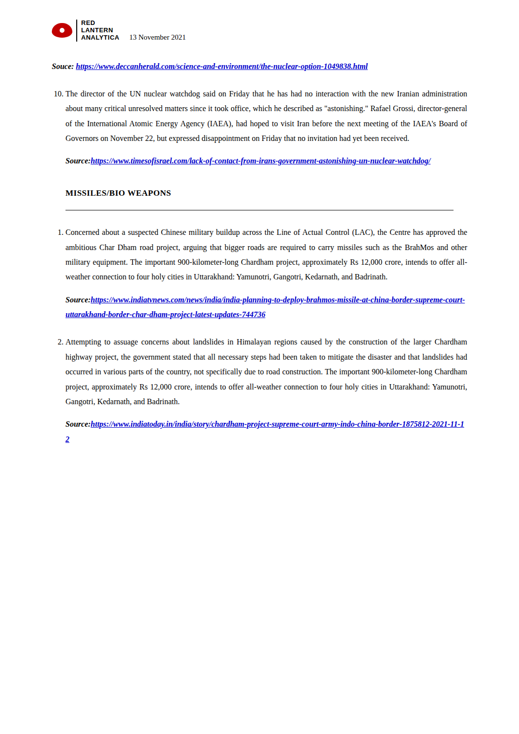RED
LANTERN
ANALYTICA
13 November 2021
Souce: https://www.deccanherald.com/science-and-environment/the-nuclear-option-1049838.html
The director of the UN nuclear watchdog said on Friday that he has had no interaction with the new Iranian administration about many critical unresolved matters since it took office, which he described as "astonishing." Rafael Grossi, director-general of the International Atomic Energy Agency (IAEA), had hoped to visit Iran before the next meeting of the IAEA's Board of Governors on November 22, but expressed disappointment on Friday that no invitation had yet been received.
Source:https://www.timesofisrael.com/lack-of-contact-from-irans-government-astonishing-un-nuclear-watchdog/
MISSILES/BIO WEAPONS
Concerned about a suspected Chinese military buildup across the Line of Actual Control (LAC), the Centre has approved the ambitious Char Dham road project, arguing that bigger roads are required to carry missiles such as the BrahMos and other military equipment. The important 900-kilometer-long Chardham project, approximately Rs 12,000 crore, intends to offer all-weather connection to four holy cities in Uttarakhand: Yamunotri, Gangotri, Kedarnath, and Badrinath.
Source:https://www.indiatvnews.com/news/india/india-planning-to-deploy-brahmos-missile-at-china-border-supreme-court-uttarakhand-border-char-dham-project-latest-updates-744736
Attempting to assuage concerns about landslides in Himalayan regions caused by the construction of the larger Chardham highway project, the government stated that all necessary steps had been taken to mitigate the disaster and that landslides had occurred in various parts of the country, not specifically due to road construction. The important 900-kilometer-long Chardham project, approximately Rs 12,000 crore, intends to offer all-weather connection to four holy cities in Uttarakhand: Yamunotri, Gangotri, Kedarnath, and Badrinath.
Source:https://www.indiatoday.in/india/story/chardham-project-supreme-court-army-indo-china-border-1875812-2021-11-12